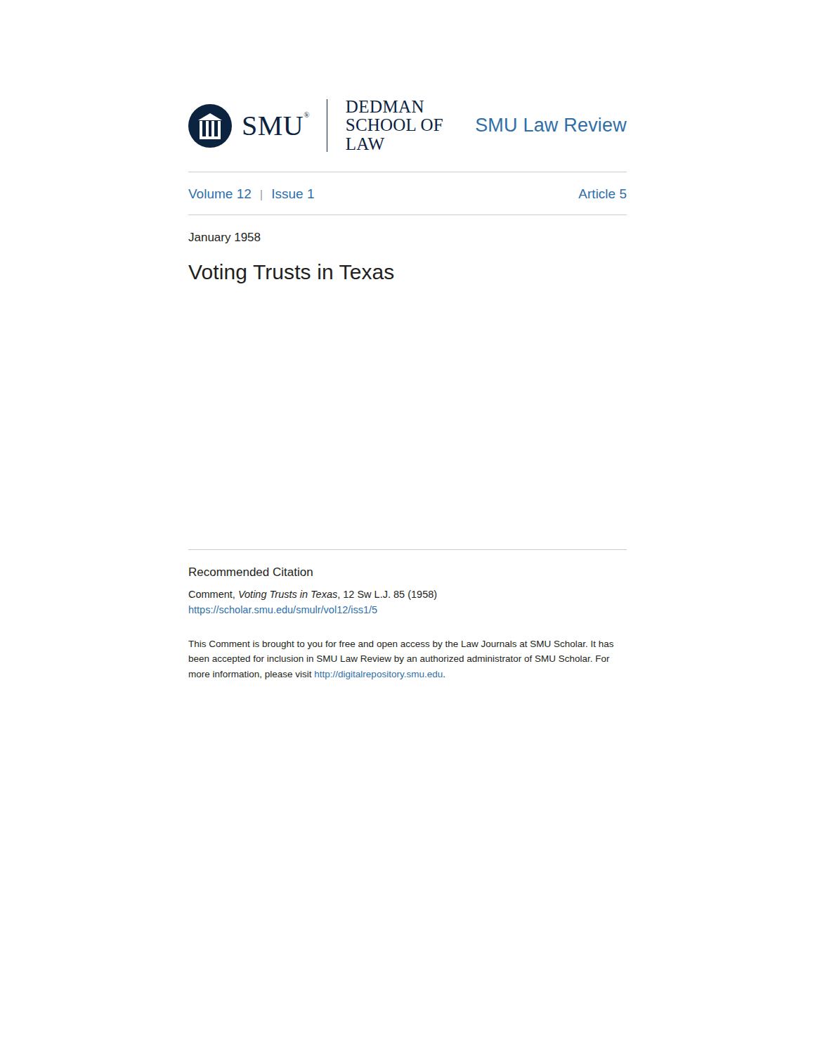SMU®
DedmanSchool of Law
SMU Law Review
Volume 12 | Issue 1
Article 5
January 1958
Voting Trusts in Texas
Recommended Citation
Comment, Voting Trusts in Texas, 12 Sw L.J. 85 (1958)
https://scholar.smu.edu/smulr/vol12/iss1/5
This Comment is brought to you for free and open access by the Law Journals at SMU Scholar. It has been accepted for inclusion in SMU Law Review by an authorized administrator of SMU Scholar. For more information, please visit http://digitalrepository.smu.edu.